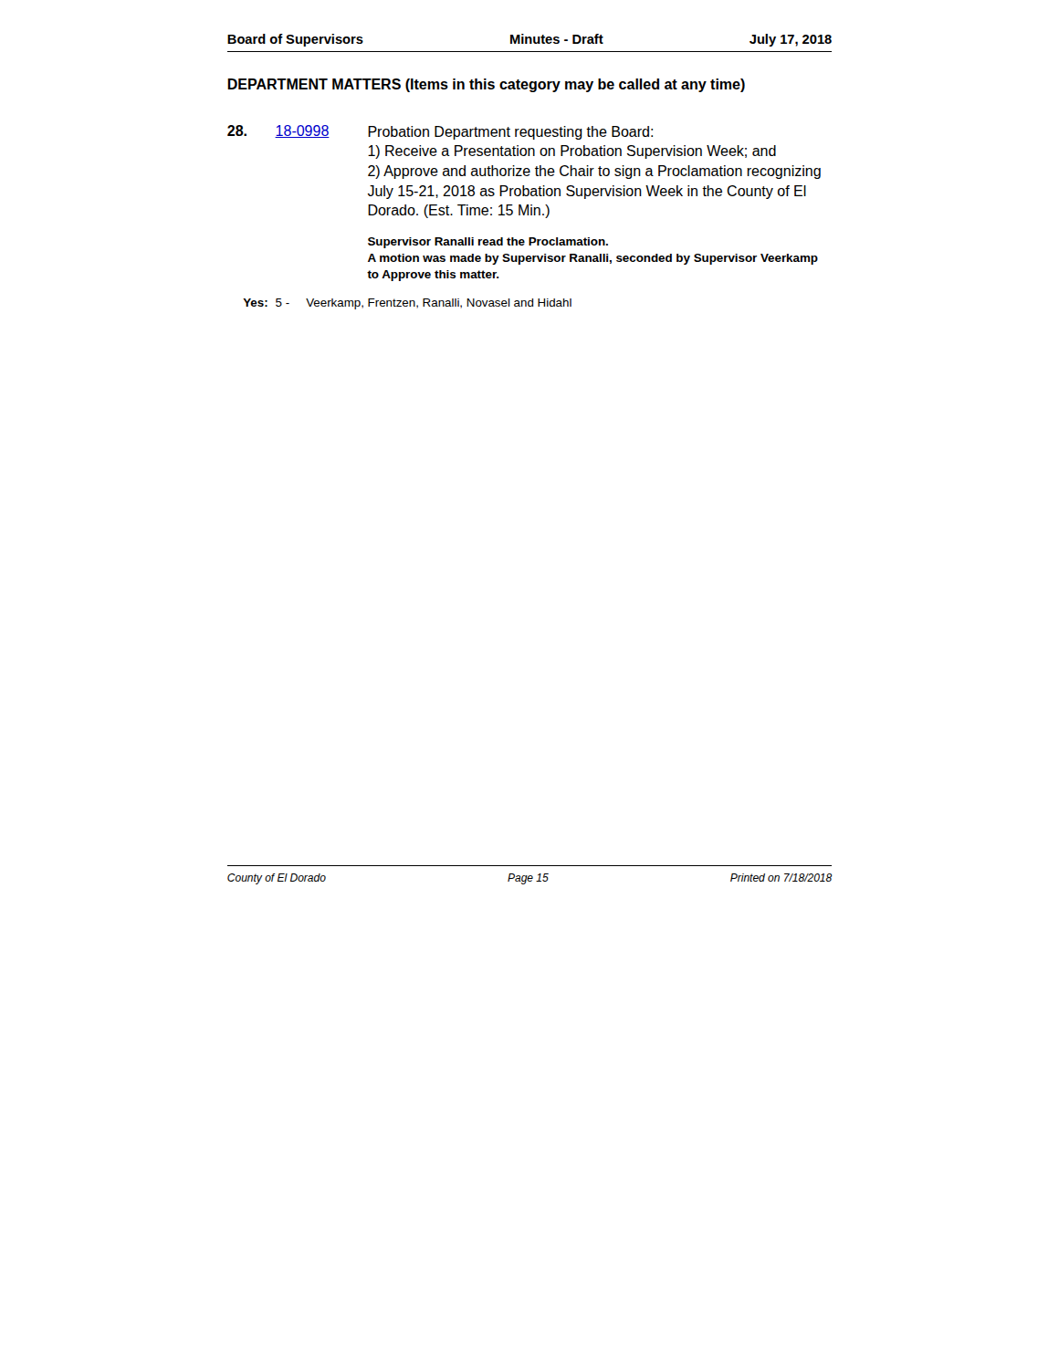Board of Supervisors
Minutes - Draft
July 17, 2018
DEPARTMENT MATTERS (Items in this category may be called at any time)
28.
18-0998
Probation Department requesting the Board:
1) Receive a Presentation on Probation Supervision Week; and
2) Approve and authorize the Chair to sign a Proclamation recognizing July 15-21, 2018 as Probation Supervision Week in the County of El Dorado. (Est. Time: 15 Min.)
Supervisor Ranalli read the Proclamation.
A motion was made by Supervisor Ranalli, seconded by Supervisor Veerkamp to Approve this matter.
Yes:
5 -
Veerkamp, Frentzen, Ranalli, Novasel and Hidahl
County of El Dorado
Page 15
Printed on 7/18/2018